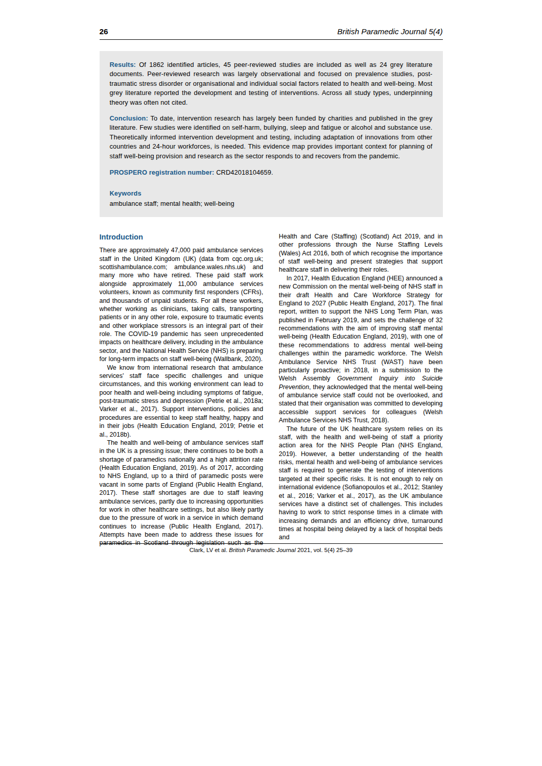26
British Paramedic Journal 5(4)
Results: Of 1862 identified articles, 45 peer-reviewed studies are included as well as 24 grey literature documents. Peer-reviewed research was largely observational and focused on prevalence studies, post-traumatic stress disorder or organisational and individual social factors related to health and well-being. Most grey literature reported the development and testing of interventions. Across all study types, underpinning theory was often not cited.
Conclusion: To date, intervention research has largely been funded by charities and published in the grey literature. Few studies were identified on self-harm, bullying, sleep and fatigue or alcohol and substance use. Theoretically informed intervention development and testing, including adaptation of innovations from other countries and 24-hour workforces, is needed. This evidence map provides important context for planning of staff well-being provision and research as the sector responds to and recovers from the pandemic.
PROSPERO registration number: CRD42018104659.
Keywords
ambulance staff; mental health; well-being
Introduction
There are approximately 47,000 paid ambulance services staff in the United Kingdom (UK) (data from cqc.org.uk; scottishambulance.com; ambulance.wales.nhs.uk) and many more who have retired. These paid staff work alongside approximately 11,000 ambulance services volunteers, known as community first responders (CFRs), and thousands of unpaid students. For all these workers, whether working as clinicians, taking calls, transporting patients or in any other role, exposure to traumatic events and other workplace stressors is an integral part of their role. The COVID-19 pandemic has seen unprecedented impacts on healthcare delivery, including in the ambulance sector, and the National Health Service (NHS) is preparing for long-term impacts on staff well-being (Wallbank, 2020).
We know from international research that ambulance services' staff face specific challenges and unique circumstances, and this working environment can lead to poor health and well-being including symptoms of fatigue, post-traumatic stress and depression (Petrie et al., 2018a; Varker et al., 2017). Support interventions, policies and procedures are essential to keep staff healthy, happy and in their jobs (Health Education England, 2019; Petrie et al., 2018b).
The health and well-being of ambulance services staff in the UK is a pressing issue; there continues to be both a shortage of paramedics nationally and a high attrition rate (Health Education England, 2019). As of 2017, according to NHS England, up to a third of paramedic posts were vacant in some parts of England (Public Health England, 2017). These staff shortages are due to staff leaving ambulance services, partly due to increasing opportunities for work in other healthcare settings, but also likely partly due to the pressure of work in a service in which demand continues to increase (Public Health England, 2017). Attempts have been made to address these issues for paramedics in Scotland through legislation such as the Health and Care (Staffing) (Scotland) Act 2019, and in other professions through the Nurse Staffing Levels (Wales) Act 2016, both of which recognise the importance of staff well-being and present strategies that support healthcare staff in delivering their roles.
In 2017, Health Education England (HEE) announced a new Commission on the mental well-being of NHS staff in their draft Health and Care Workforce Strategy for England to 2027 (Public Health England, 2017). The final report, written to support the NHS Long Term Plan, was published in February 2019, and sets the challenge of 32 recommendations with the aim of improving staff mental well-being (Health Education England, 2019), with one of these recommendations to address mental well-being challenges within the paramedic workforce. The Welsh Ambulance Service NHS Trust (WAST) have been particularly proactive; in 2018, in a submission to the Welsh Assembly Government Inquiry into Suicide Prevention, they acknowledged that the mental well-being of ambulance service staff could not be overlooked, and stated that their organisation was committed to developing accessible support services for colleagues (Welsh Ambulance Services NHS Trust, 2018).
The future of the UK healthcare system relies on its staff, with the health and well-being of staff a priority action area for the NHS People Plan (NHS England, 2019). However, a better understanding of the health risks, mental health and well-being of ambulance services staff is required to generate the testing of interventions targeted at their specific risks. It is not enough to rely on international evidence (Sofianopoulos et al., 2012; Stanley et al., 2016; Varker et al., 2017), as the UK ambulance services have a distinct set of challenges. This includes having to work to strict response times in a climate with increasing demands and an efficiency drive, turnaround times at hospital being delayed by a lack of hospital beds and
Clark, LV et al. British Paramedic Journal 2021, vol. 5(4) 25–39